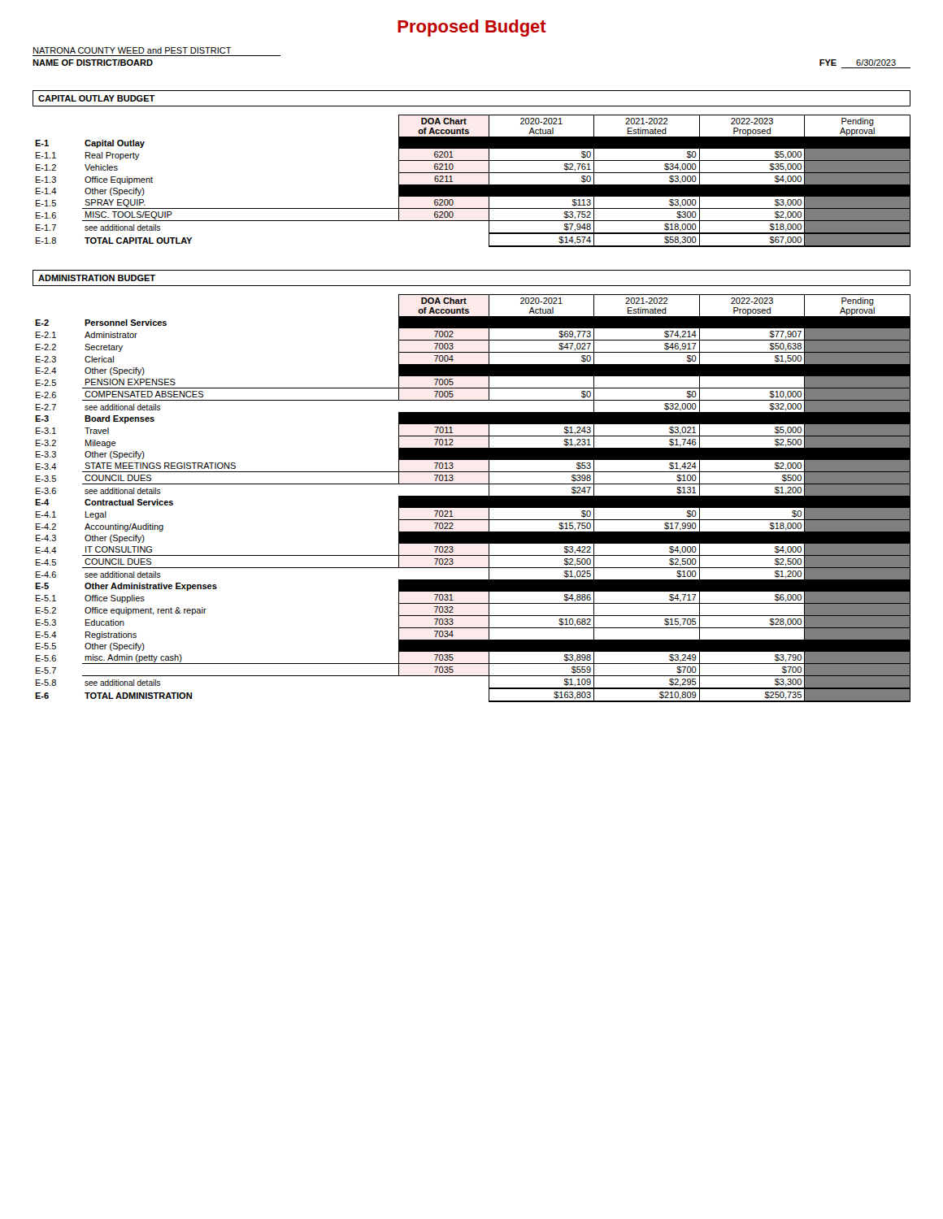Proposed Budget
NATRONA COUNTY WEED and PEST DISTRICT
NAME OF DISTRICT/BOARD
FYE 6/30/2023
CAPITAL OUTLAY BUDGET
| | | DOA Chart of Accounts | 2020-2021 Actual | 2021-2022 Estimated | 2022-2023 Proposed | Pending Approval |
| E-1 | Capital Outlay | | | | | |
| E-1.1 | Real Property | 6201 | $0 | $0 | $5,000 | $5,000 |
| E-1.2 | Vehicles | 6210 | $2,761 | $34,000 | $35,000 | $35,000 |
| E-1.3 | Office Equipment | 6211 | $0 | $3,000 | $4,000 | $4,000 |
| E-1.4 | Other (Specify) | | | | | |
| E-1.5 | SPRAY EQUIP. | 6200 | $113 | $3,000 | $3,000 | $3,000 |
| E-1.6 | MISC. TOOLS/EQUIP | 6200 | $3,752 | $300 | $2,000 | $2,000 |
| E-1.7 | see additional details | | $7,948 | $18,000 | $18,000 | $18,000 |
| E-1.8 | TOTAL CAPITAL OUTLAY | | $14,574 | $58,300 | $67,000 | $67,000 |
ADMINISTRATION BUDGET
| | | DOA Chart of Accounts | 2020-2021 Actual | 2021-2022 Estimated | 2022-2023 Proposed | Pending Approval |
| E-2 | Personnel Services | | | | | |
| E-2.1 | Administrator | 7002 | $69,773 | $74,214 | $77,907 | $77,907 |
| E-2.2 | Secretary | 7003 | $47,027 | $46,917 | $50,638 | $50,638 |
| E-2.3 | Clerical | 7004 | $0 | $0 | $1,500 | $1,500 |
| E-2.4 | Other (Specify) | | | | | |
| E-2.5 | PENSION EXPENSES | 7005 | | | | |
| E-2.6 | COMPENSATED ABSENCES | 7005 | $0 | $0 | $10,000 | $10,000 |
| E-2.7 | see additional details | | | $32,000 | $32,000 | $32,000 |
| E-3 | Board Expenses | | | | | |
| E-3.1 | Travel | 7011 | $1,243 | $3,021 | $5,000 | $5,000 |
| E-3.2 | Mileage | 7012 | $1,231 | $1,746 | $2,500 | $2,500 |
| E-3.3 | Other (Specify) | | | | | |
| E-3.4 | STATE MEETINGS REGISTRATIONS | 7013 | $53 | $1,424 | $2,000 | $2,000 |
| E-3.5 | COUNCIL DUES | 7013 | $398 | $100 | $500 | $500 |
| E-3.6 | see additional details | | $247 | $131 | $1,200 | $1,200 |
| E-4 | Contractual Services | | | | | |
| E-4.1 | Legal | 7021 | $0 | $0 | $0 | |
| E-4.2 | Accounting/Auditing | 7022 | $15,750 | $17,990 | $18,000 | $18,000 |
| E-4.3 | Other (Specify) | | | | | |
| E-4.4 | IT CONSULTING | 7023 | $3,422 | $4,000 | $4,000 | $4,000 |
| E-4.5 | COUNCIL DUES | 7023 | $2,500 | $2,500 | $2,500 | $2,500 |
| E-4.6 | see additional details | | $1,025 | $100 | $1,200 | $1,200 |
| E-5 | Other Administrative Expenses | | | | | |
| E-5.1 | Office Supplies | 7031 | $4,886 | $4,717 | $6,000 | $6,000 |
| E-5.2 | Office equipment, rent & repair | 7032 | | | | |
| E-5.3 | Education | 7033 | $10,682 | $15,705 | $28,000 | $28,000 |
| E-5.4 | Registrations | 7034 | | | | |
| E-5.5 | Other (Specify) | | | | | |
| E-5.6 | misc. Admin (petty cash) | 7035 | $3,898 | $3,249 | $3,790 | $3,790 |
| E-5.7 | | 7035 | $559 | $700 | $700 | $700 |
| E-5.8 | see additional details | | $1,109 | $2,295 | $3,300 | $3,300 |
| E-6 | TOTAL ADMINISTRATION | | $163,803 | $210,809 | $250,735 | $250,735 |